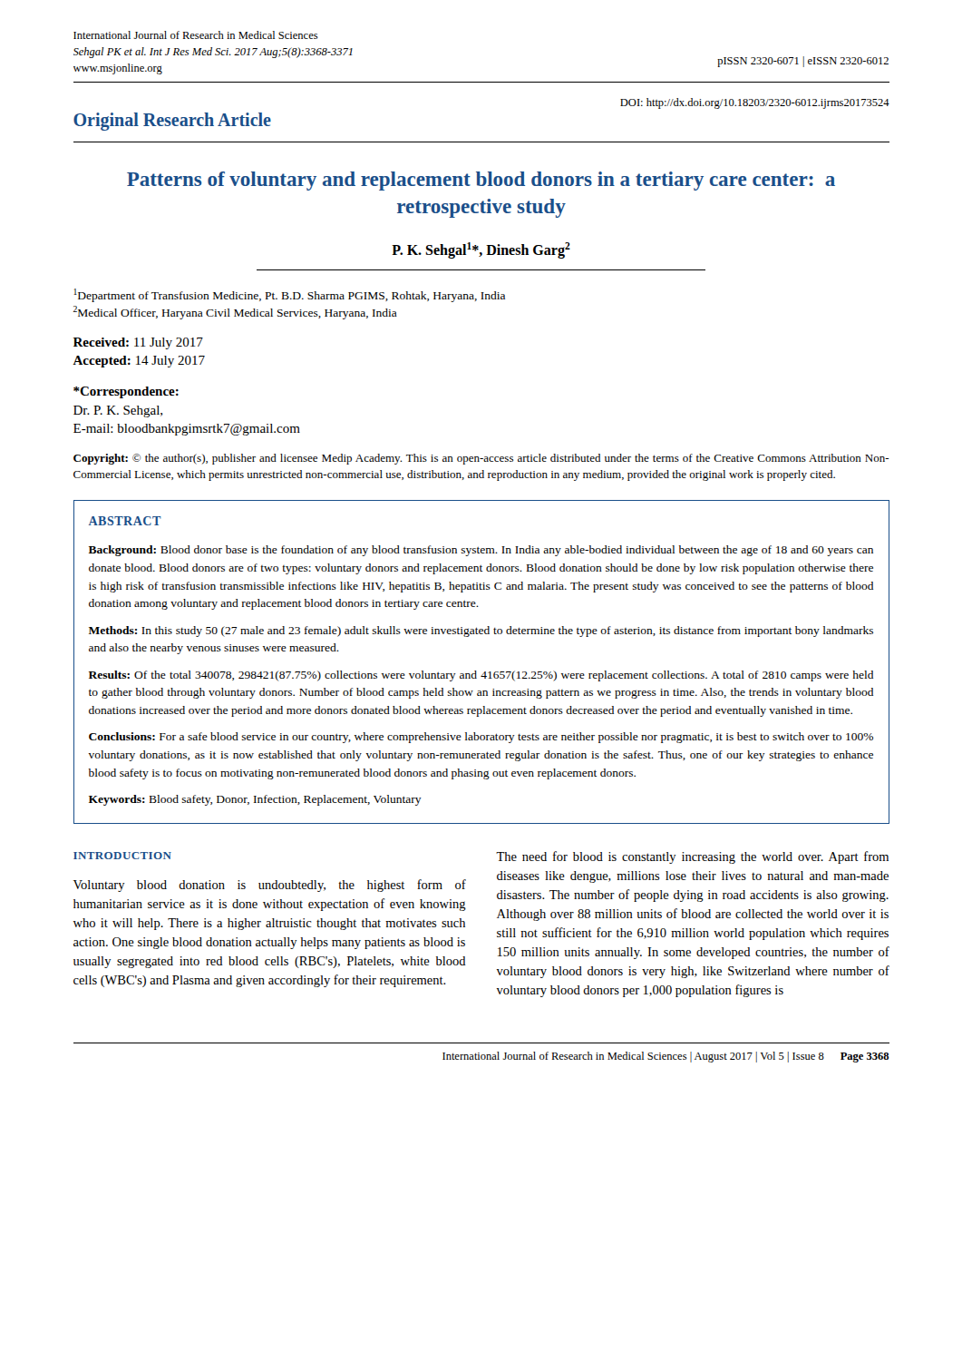International Journal of Research in Medical Sciences
Sehgal PK et al. Int J Res Med Sci. 2017 Aug;5(8):3368-3371
www.msjonline.org
pISSN 2320-6071 | eISSN 2320-6012
Original Research Article
DOI: http://dx.doi.org/10.18203/2320-6012.ijrms20173524
Patterns of voluntary and replacement blood donors in a tertiary care center: a retrospective study
P. K. Sehgal1*, Dinesh Garg2
1Department of Transfusion Medicine, Pt. B.D. Sharma PGIMS, Rohtak, Haryana, India
2Medical Officer, Haryana Civil Medical Services, Haryana, India
Received: 11 July 2017
Accepted: 14 July 2017
*Correspondence:
Dr. P. K. Sehgal,
E-mail: bloodbankpgimsrtk7@gmail.com
Copyright: © the author(s), publisher and licensee Medip Academy. This is an open-access article distributed under the terms of the Creative Commons Attribution Non-Commercial License, which permits unrestricted non-commercial use, distribution, and reproduction in any medium, provided the original work is properly cited.
ABSTRACT
Background: Blood donor base is the foundation of any blood transfusion system. In India any able-bodied individual between the age of 18 and 60 years can donate blood. Blood donors are of two types: voluntary donors and replacement donors. Blood donation should be done by low risk population otherwise there is high risk of transfusion transmissible infections like HIV, hepatitis B, hepatitis C and malaria. The present study was conceived to see the patterns of blood donation among voluntary and replacement blood donors in tertiary care centre.
Methods: In this study 50 (27 male and 23 female) adult skulls were investigated to determine the type of asterion, its distance from important bony landmarks and also the nearby venous sinuses were measured.
Results: Of the total 340078, 298421(87.75%) collections were voluntary and 41657(12.25%) were replacement collections. A total of 2810 camps were held to gather blood through voluntary donors. Number of blood camps held show an increasing pattern as we progress in time. Also, the trends in voluntary blood donations increased over the period and more donors donated blood whereas replacement donors decreased over the period and eventually vanished in time.
Conclusions: For a safe blood service in our country, where comprehensive laboratory tests are neither possible nor pragmatic, it is best to switch over to 100% voluntary donations, as it is now established that only voluntary non-remunerated regular donation is the safest. Thus, one of our key strategies to enhance blood safety is to focus on motivating non-remunerated blood donors and phasing out even replacement donors.
Keywords: Blood safety, Donor, Infection, Replacement, Voluntary
INTRODUCTION
Voluntary blood donation is undoubtedly, the highest form of humanitarian service as it is done without expectation of even knowing who it will help. There is a higher altruistic thought that motivates such action. One single blood donation actually helps many patients as blood is usually segregated into red blood cells (RBC's), Platelets, white blood cells (WBC's) and Plasma and given accordingly for their requirement.
The need for blood is constantly increasing the world over. Apart from diseases like dengue, millions lose their lives to natural and man-made disasters. The number of people dying in road accidents is also growing. Although over 88 million units of blood are collected the world over it is still not sufficient for the 6,910 million world population which requires 150 million units annually. In some developed countries, the number of voluntary blood donors is very high, like Switzerland where number of voluntary blood donors per 1,000 population figures is
International Journal of Research in Medical Sciences | August 2017 | Vol 5 | Issue 8Page 3368